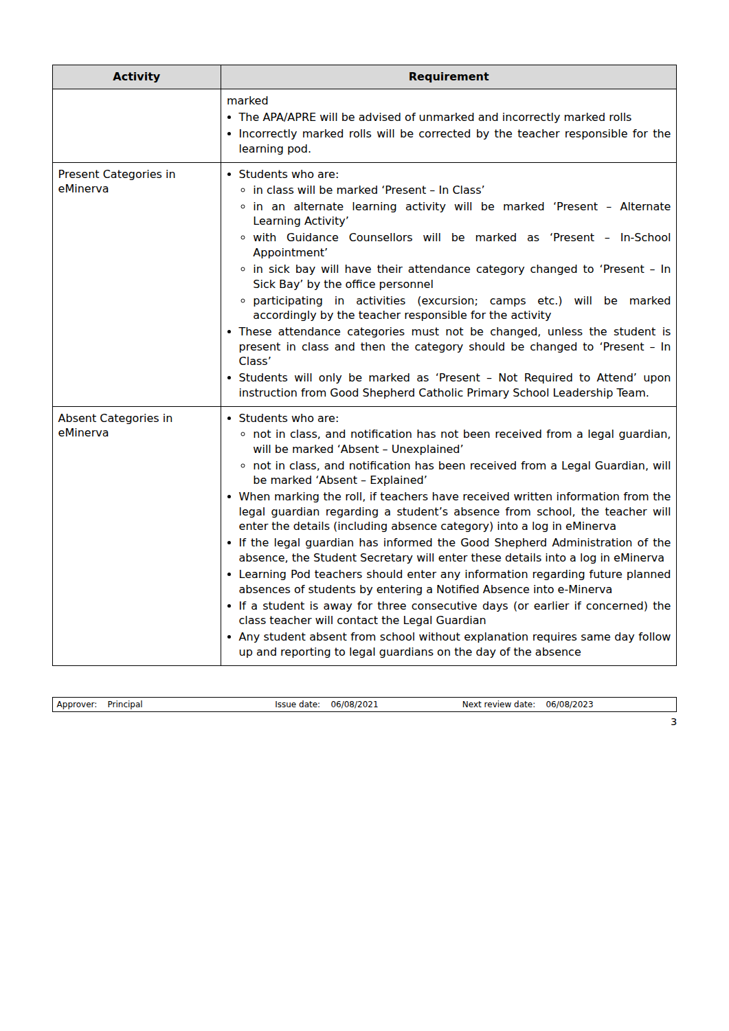| Activity | Requirement |
| --- | --- |
| | marked The APA/APRE will be advised of unmarked and incorrectly marked rolls Incorrectly marked rolls will be corrected by the teacher responsible for the learning pod. |
| Present Categories in eMinerva | Students who are: in class will be marked ‘Present – In Class’ in an alternate learning activity will be marked ‘Present – Alternate Learning Activity’ with Guidance Counsellors will be marked as ‘Present – In-School Appointment’ in sick bay will have their attendance category changed to ‘Present – In Sick Bay’ by the office personnel participating in activities (excursion; camps etc.) will be marked accordingly by the teacher responsible for the activity These attendance categories must not be changed, unless the student is present in class and then the category should be changed to ‘Present – In Class’ Students will only be marked as ‘Present – Not Required to Attend’ upon instruction from Good Shepherd Catholic Primary School Leadership Team. |
| Absent Categories in eMinerva | Students who are: not in class, and notification has not been received from a legal guardian, will be marked ‘Absent – Unexplained’ not in class, and notification has been received from a Legal Guardian, will be marked ‘Absent – Explained’ When marking the roll, if teachers have received written information from the legal guardian regarding a student’s absence from school, the teacher will enter the details (including absence category) into a log in eMinerva If the legal guardian has informed the Good Shepherd Administration of the absence, the Student Secretary will enter these details into a log in eMinerva Learning Pod teachers should enter any information regarding future planned absences of students by entering a Notified Absence into e-Minerva If a student is away for three consecutive days (or earlier if concerned) the class teacher will contact the Legal Guardian Any student absent from school without explanation requires same day follow up and reporting to legal guardians on the day of the absence |
| Approver: Principal | Issue date: 06/08/2021 | Next review date: 06/08/2023 |
3